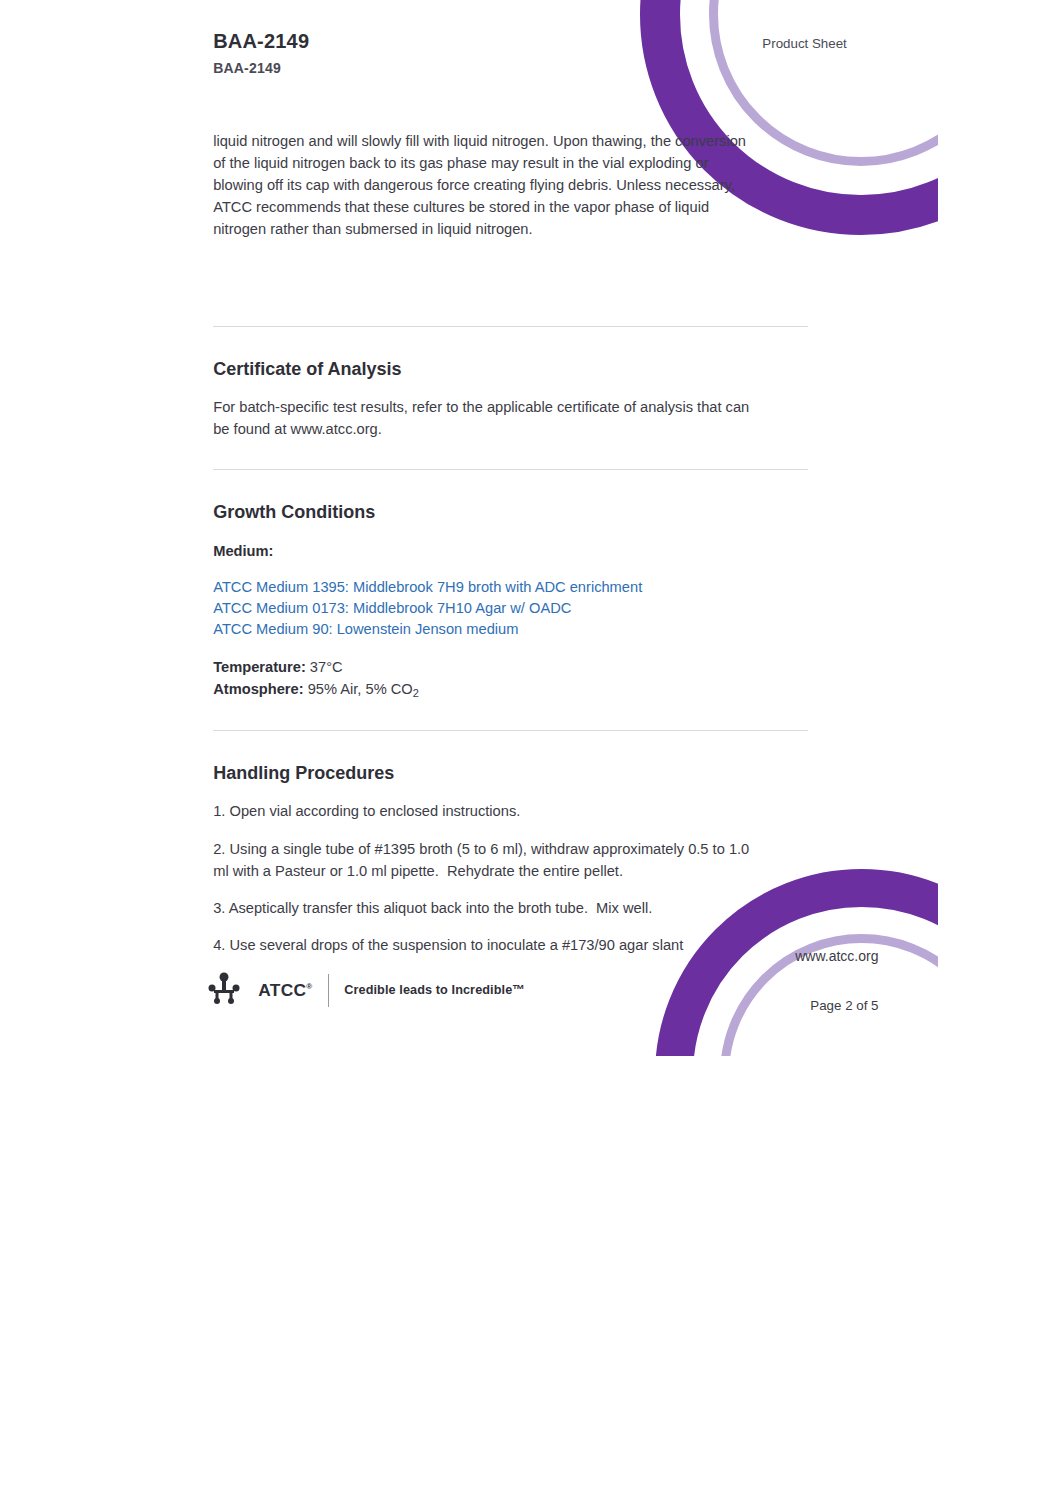BAA-2149 BAA-2149
Product Sheet
liquid nitrogen and will slowly fill with liquid nitrogen. Upon thawing, the conversion of the liquid nitrogen back to its gas phase may result in the vial exploding or blowing off its cap with dangerous force creating flying debris. Unless necessary, ATCC recommends that these cultures be stored in the vapor phase of liquid nitrogen rather than submersed in liquid nitrogen.
Certificate of Analysis
For batch-specific test results, refer to the applicable certificate of analysis that can be found at www.atcc.org.
Growth Conditions
Medium:
ATCC Medium 1395: Middlebrook 7H9 broth with ADC enrichment ATCC Medium 0173: Middlebrook 7H10 Agar w/ OADC ATCC Medium 90: Lowenstein Jenson medium
Temperature: 37°C
Atmosphere: 95% Air, 5% CO2
Handling Procedures
1. Open vial according to enclosed instructions.
2. Using a single tube of #1395 broth (5 to 6 ml), withdraw approximately 0.5 to 1.0 ml with a Pasteur or 1.0 ml pipette. Rehydrate the entire pellet.
3. Aseptically transfer this aliquot back into the broth tube. Mix well.
4. Use several drops of the suspension to inoculate a #173/90 agar slant
ATCC®
Credible leads to Incredible™
www.atcc.org
Page 2 of 5